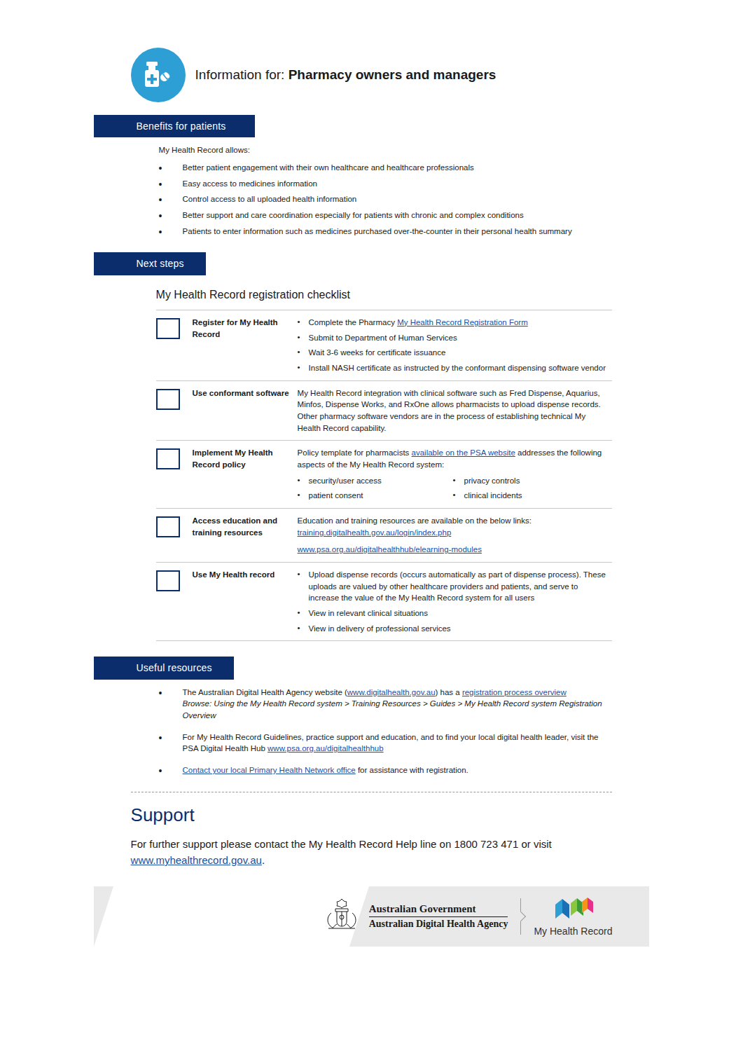Information for: Pharmacy owners and managers
Benefits for patients
My Health Record allows:
Better patient engagement with their own healthcare and healthcare professionals
Easy access to medicines information
Control access to all uploaded health information
Better support and care coordination especially for patients with chronic and complex conditions
Patients to enter information such as medicines purchased over-the-counter in their personal health summary
Next steps
My Health Record registration checklist
| | Register for My Health Record | Complete the Pharmacy My Health Record Registration Form Submit to Department of Human Services Wait 3-6 weeks for certificate issuance Install NASH certificate as instructed by the conformant dispensing software vendor |
| | Use conformant software | My Health Record integration with clinical software such as Fred Dispense, Aquarius, Minfos, Dispense Works, and RxOne allows pharmacists to upload dispense records. Other pharmacy software vendors are in the process of establishing technical My Health Record capability. |
| | Implement My Health Record policy | Policy template for pharmacists available on the PSA website addresses the following aspects of the My Health Record system: security/user access patient consent privacy controls clinical incidents |
| | Access education and training resources | Education and training resources are available on the below links: training.digitalhealth.gov.au/login/index.php www.psa.org.au/digitalhealthhub/elearning-modules |
| | Use My Health record | Upload dispense records (occurs automatically as part of dispense process). These uploads are valued by other healthcare providers and patients, and serve to increase the value of the My Health Record system for all users View in relevant clinical situations View in delivery of professional services |
Useful resources
The Australian Digital Health Agency website (www.digitalhealth.gov.au) has a registration process overview
Browse: Using the My Health Record system > Training Resources > Guides > My Health Record system Registration Overview
For My Health Record Guidelines, practice support and education, and to find your local digital health leader, visit the PSA Digital Health Hub www.psa.org.au/digitalhealthhub
Contact your local Primary Health Network office for assistance with registration.
Support
For further support please contact the My Health Record Help line on 1800 723 471 or visit www.myhealthrecord.gov.au.
Australian Government
Australian Digital Health Agency
My Health Record